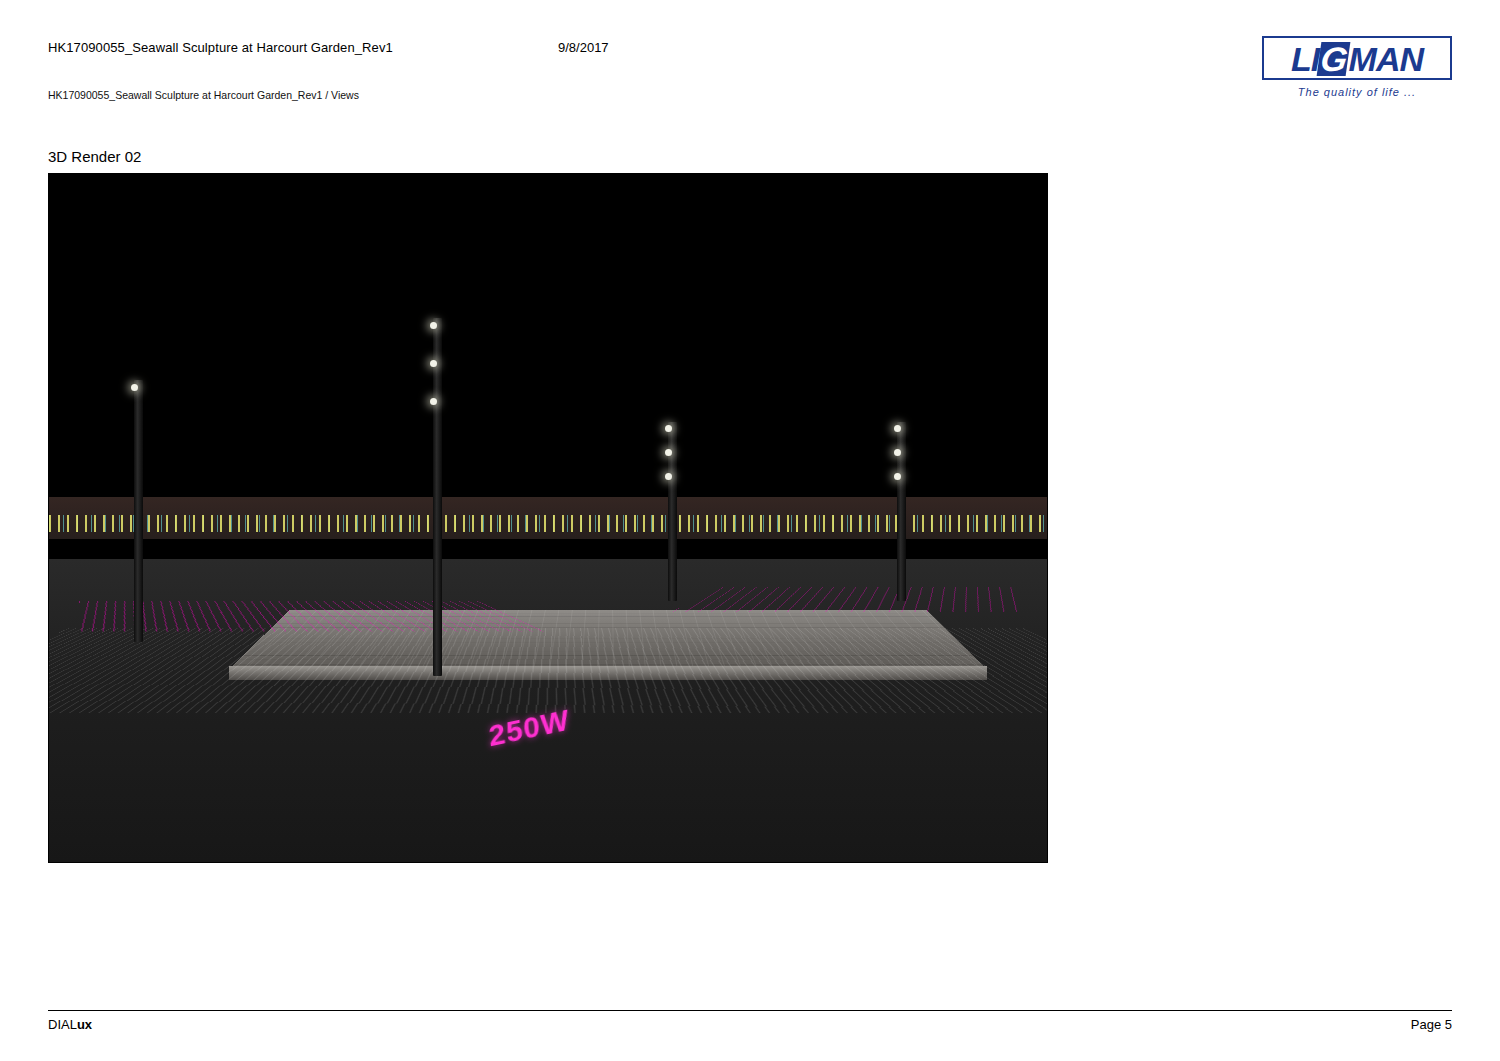HK17090055_Seawall Sculpture at Harcourt Garden_Rev1
9/8/2017
HK17090055_Seawall Sculpture at Harcourt Garden_Rev1 / Views
LIGMAN
The quality of life ...
3D Render 02
250W
DIALux
Page 5